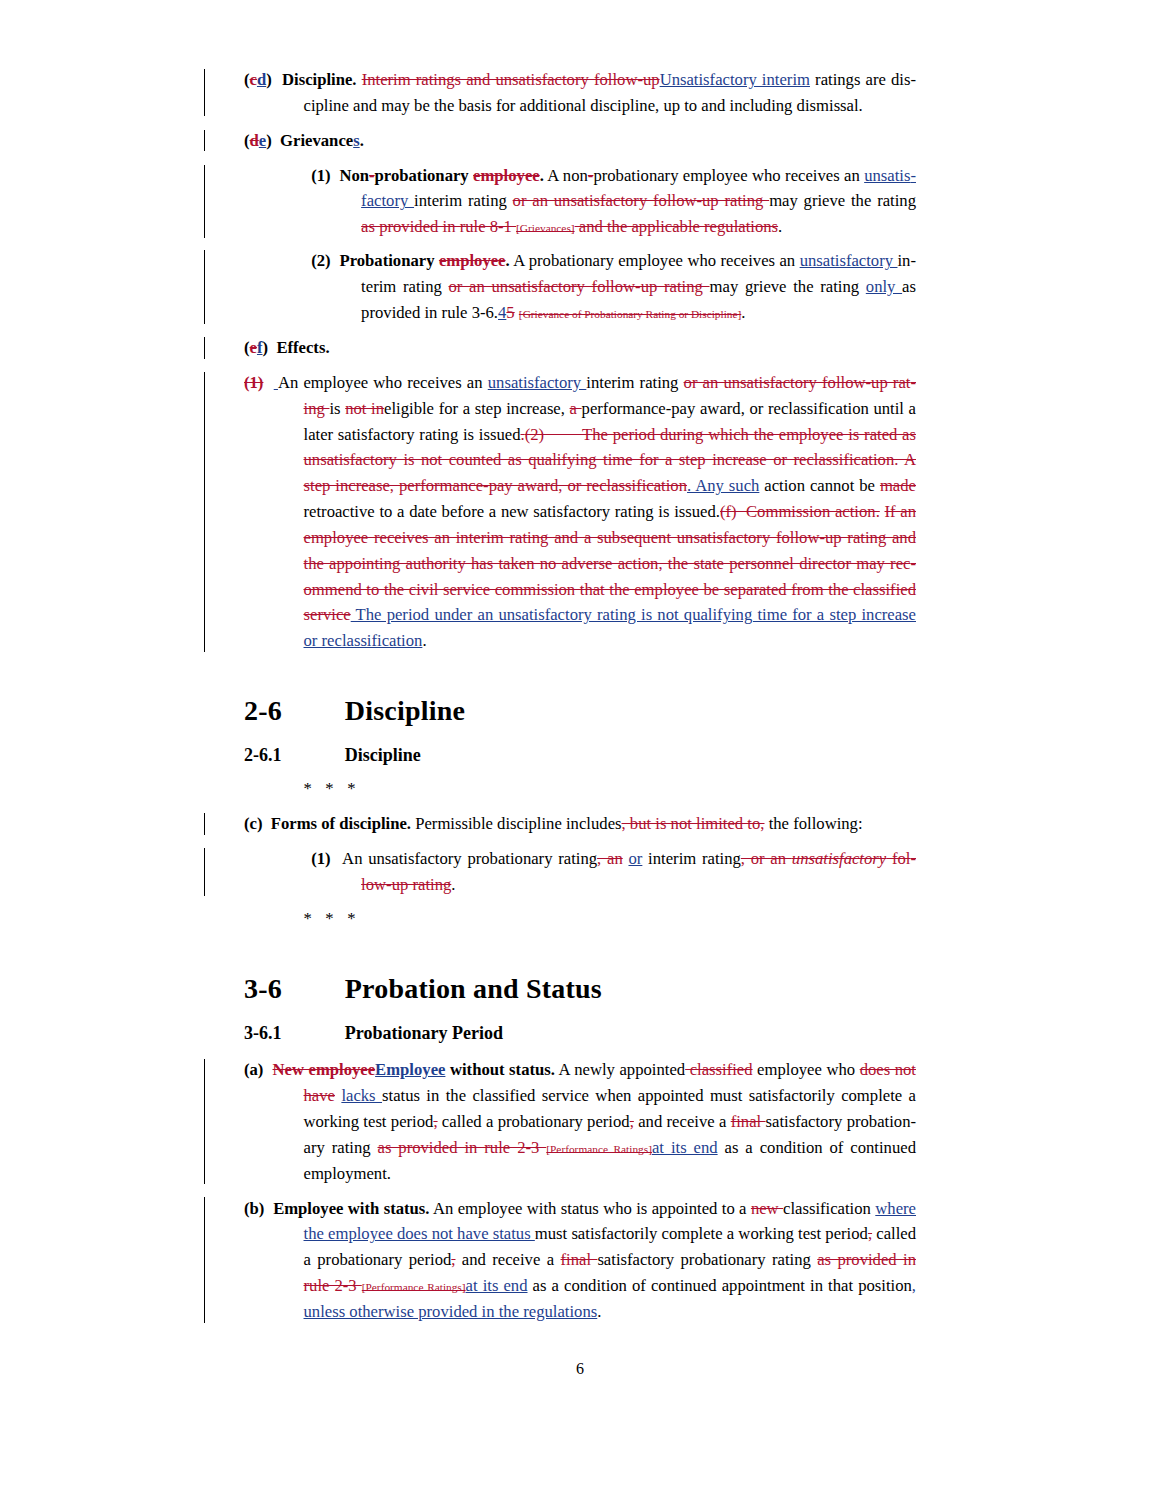(cd) Discipline. Interim ratings and unsatisfactory follow-up Unsatisfactory interim ratings are discipline and may be the basis for additional discipline, up to and including dismissal.
(de) Grievances.
(1) Non-probationary employee. A non-probationary employee who receives an unsatisfactory interim rating or an unsatisfactory follow-up rating may grieve the rating as provided in rule 8-1 [Grievances] and the applicable regulations.
(2) Probationary employee. A probationary employee who receives an unsatisfactory interim rating or an unsatisfactory follow-up rating may grieve the rating only as provided in rule 3-6.45 [Grievance of Probationary Rating or Discipline].
(ef) Effects.
(1) An employee who receives an unsatisfactory interim rating or an unsatisfactory follow-up rating is not ineligible for a step increase, a performance-pay award, or reclassification until a later satisfactory rating is issued.(2) The period during which the employee is rated as unsatisfactory is not counted as qualifying time for a step increase or reclassification. A step increase, performance-pay award, or reclassification. Any such action cannot be made retroactive to a date before a new satisfactory rating is issued.(f) Commission action. If an employee receives an interim rating and a subsequent unsatisfactory follow-up rating and the appointing authority has taken no adverse action, the state personnel director may recommend to the civil service commission that the employee be separated from the classified service The period under an unsatisfactory rating is not qualifying time for a step increase or reclassification.
2-6 Discipline
2-6.1 Discipline
* * *
(c) Forms of discipline. Permissible discipline includes, but is not limited to, the following:
(1) An unsatisfactory probationary rating, an or interim rating, or an unsatisfactory follow-up rating.
* * *
3-6 Probation and Status
3-6.1 Probationary Period
(a) New employee Employee without status. A newly appointed classified employee who does not have lacks status in the classified service when appointed must satisfactorily complete a working test period, called a probationary period, and receive a final satisfactory probationary rating as provided in rule 2-3 [Performance Ratings] at its end as a condition of continued employment.
(b) Employee with status. An employee with status who is appointed to a new classification where the employee does not have status must satisfactorily complete a working test period, called a probationary period, and receive a final satisfactory probationary rating as provided in rule 2-3 [Performance Ratings] at its end as a condition of continued appointment in that position, unless otherwise provided in the regulations.
6